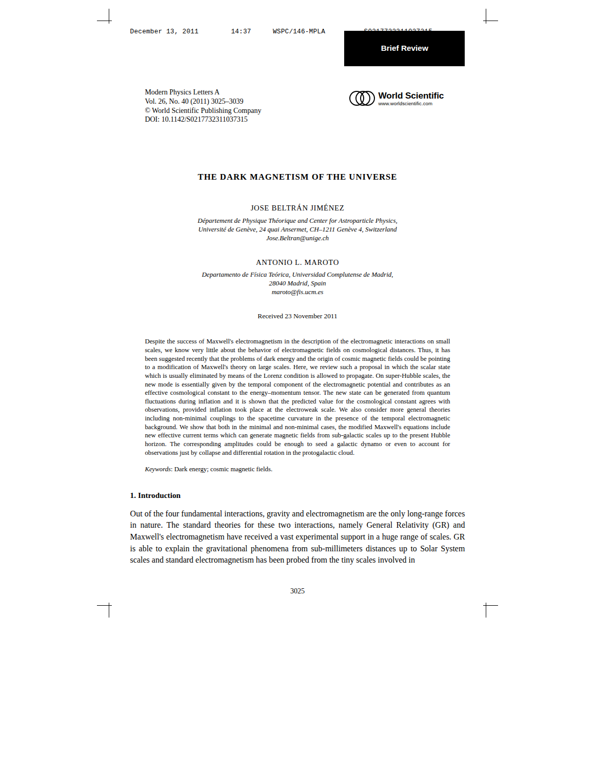December 13, 201114:37 WSPC/146-MPLA S0217732311037315
Brief Review
Modern Physics Letters A
Vol. 26, No. 40 (2011) 3025–3039
© World Scientific Publishing Company
DOI: 10.1142/S0217732311037315
World Scientific
www.worldscientific.com
THE DARK MAGNETISM OF THE UNIVERSE
JOSE BELTRÁN JIMÉNEZ
Département de Physique Théorique and Center for Astroparticle Physics,
Université de Genève, 24 quai Ansermet, CH–1211 Genève 4, Switzerland
Jose.Beltran@unige.ch
ANTONIO L. MAROTO
Departamento de Física Teórica, Universidad Complutense de Madrid,
28040 Madrid, Spain
maroto@fis.ucm.es
Received 23 November 2011
Despite the success of Maxwell's electromagnetism in the description of the electromagnetic interactions on small scales, we know very little about the behavior of electromagnetic fields on cosmological distances. Thus, it has been suggested recently that the problems of dark energy and the origin of cosmic magnetic fields could be pointing to a modification of Maxwell's theory on large scales. Here, we review such a proposal in which the scalar state which is usually eliminated by means of the Lorenz condition is allowed to propagate. On super-Hubble scales, the new mode is essentially given by the temporal component of the electromagnetic potential and contributes as an effective cosmological constant to the energy–momentum tensor. The new state can be generated from quantum fluctuations during inflation and it is shown that the predicted value for the cosmological constant agrees with observations, provided inflation took place at the electroweak scale. We also consider more general theories including non-minimal couplings to the spacetime curvature in the presence of the temporal electromagnetic background. We show that both in the minimal and non-minimal cases, the modified Maxwell's equations include new effective current terms which can generate magnetic fields from sub-galactic scales up to the present Hubble horizon. The corresponding amplitudes could be enough to seed a galactic dynamo or even to account for observations just by collapse and differential rotation in the protogalactic cloud.
Keywords: Dark energy; cosmic magnetic fields.
1. Introduction
Out of the four fundamental interactions, gravity and electromagnetism are the only long-range forces in nature. The standard theories for these two interactions, namely General Relativity (GR) and Maxwell's electromagnetism have received a vast experimental support in a huge range of scales. GR is able to explain the gravitational phenomena from sub-millimeters distances up to Solar System scales and standard electromagnetism has been probed from the tiny scales involved in
3025